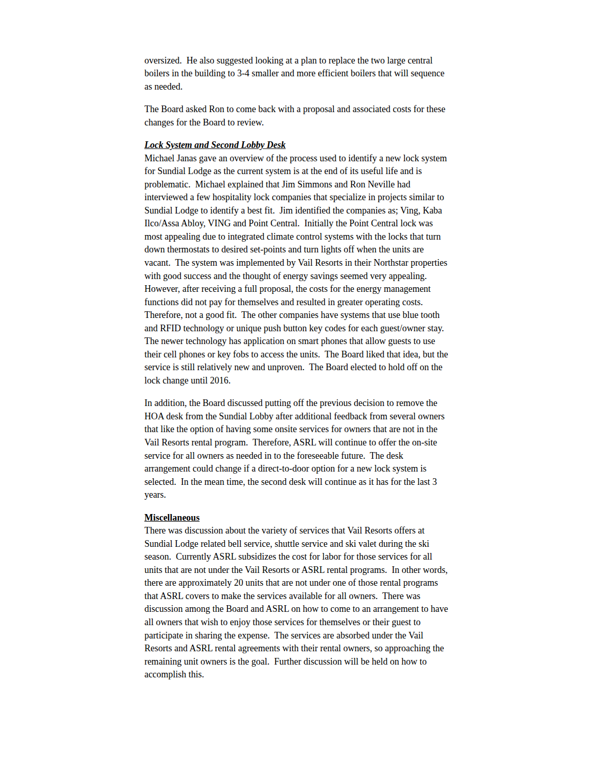oversized. He also suggested looking at a plan to replace the two large central boilers in the building to 3-4 smaller and more efficient boilers that will sequence as needed.
The Board asked Ron to come back with a proposal and associated costs for these changes for the Board to review.
Lock System and Second Lobby Desk
Michael Janas gave an overview of the process used to identify a new lock system for Sundial Lodge as the current system is at the end of its useful life and is problematic. Michael explained that Jim Simmons and Ron Neville had interviewed a few hospitality lock companies that specialize in projects similar to Sundial Lodge to identify a best fit. Jim identified the companies as; Ving, Kaba Ilco/Assa Abloy, VING and Point Central. Initially the Point Central lock was most appealing due to integrated climate control systems with the locks that turn down thermostats to desired set-points and turn lights off when the units are vacant. The system was implemented by Vail Resorts in their Northstar properties with good success and the thought of energy savings seemed very appealing. However, after receiving a full proposal, the costs for the energy management functions did not pay for themselves and resulted in greater operating costs. Therefore, not a good fit. The other companies have systems that use blue tooth and RFID technology or unique push button key codes for each guest/owner stay. The newer technology has application on smart phones that allow guests to use their cell phones or key fobs to access the units. The Board liked that idea, but the service is still relatively new and unproven. The Board elected to hold off on the lock change until 2016.
In addition, the Board discussed putting off the previous decision to remove the HOA desk from the Sundial Lobby after additional feedback from several owners that like the option of having some onsite services for owners that are not in the Vail Resorts rental program. Therefore, ASRL will continue to offer the on-site service for all owners as needed in to the foreseeable future. The desk arrangement could change if a direct-to-door option for a new lock system is selected. In the mean time, the second desk will continue as it has for the last 3 years.
Miscellaneous
There was discussion about the variety of services that Vail Resorts offers at Sundial Lodge related bell service, shuttle service and ski valet during the ski season. Currently ASRL subsidizes the cost for labor for those services for all units that are not under the Vail Resorts or ASRL rental programs. In other words, there are approximately 20 units that are not under one of those rental programs that ASRL covers to make the services available for all owners. There was discussion among the Board and ASRL on how to come to an arrangement to have all owners that wish to enjoy those services for themselves or their guest to participate in sharing the expense. The services are absorbed under the Vail Resorts and ASRL rental agreements with their rental owners, so approaching the remaining unit owners is the goal. Further discussion will be held on how to accomplish this.